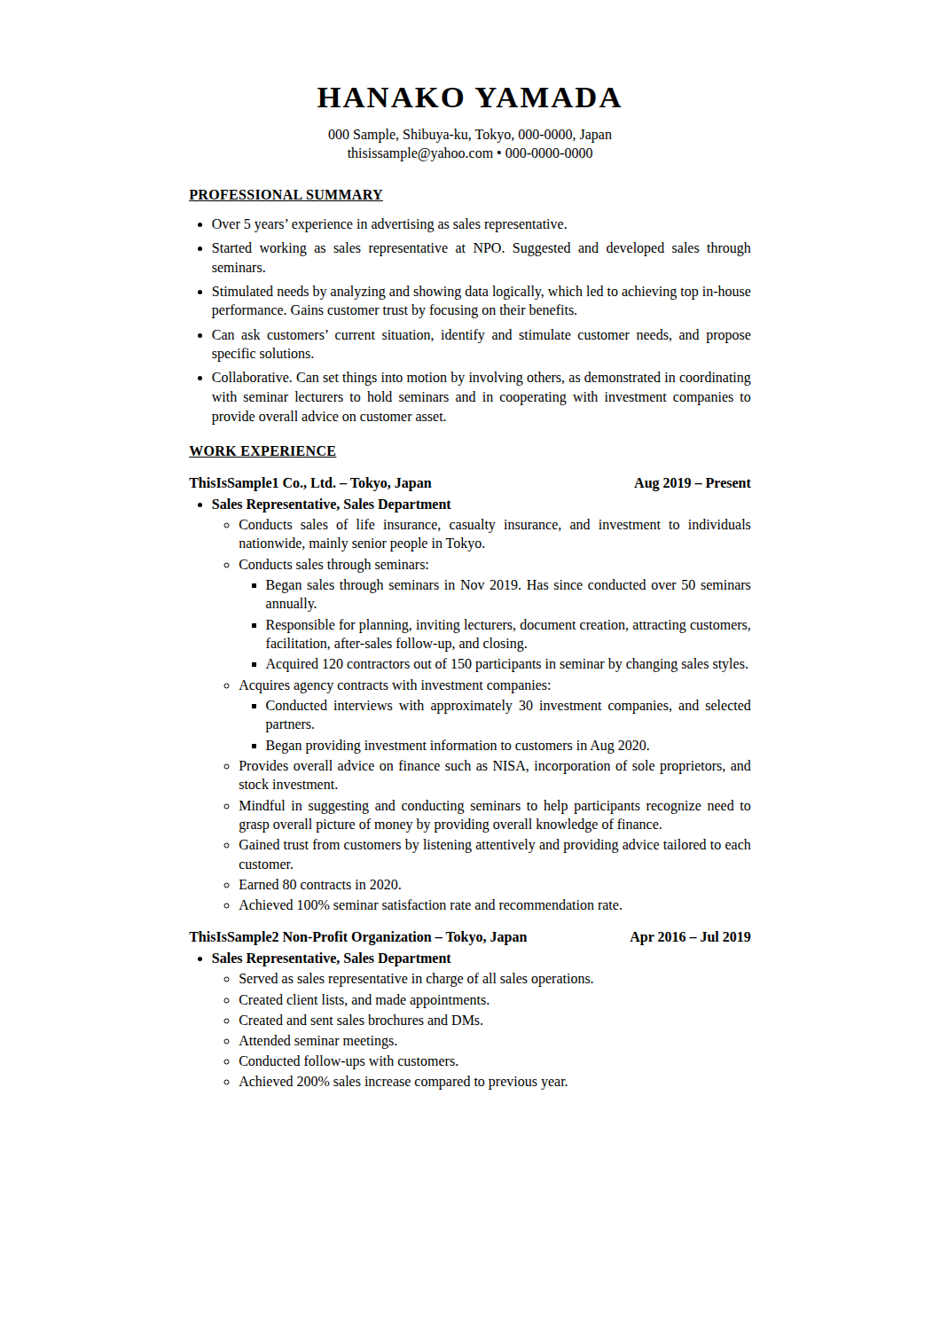HANAKO YAMADA
000 Sample, Shibuya-ku, Tokyo, 000-0000, Japan
thisissample@yahoo.com • 000-0000-0000
Professional Summary
Over 5 years’ experience in advertising as sales representative.
Started working as sales representative at NPO. Suggested and developed sales through seminars.
Stimulated needs by analyzing and showing data logically, which led to achieving top in-house performance. Gains customer trust by focusing on their benefits.
Can ask customers’ current situation, identify and stimulate customer needs, and propose specific solutions.
Collaborative. Can set things into motion by involving others, as demonstrated in coordinating with seminar lecturers to hold seminars and in cooperating with investment companies to provide overall advice on customer asset.
Work Experience
ThisIsSample1 Co., Ltd. – Tokyo, Japan Aug 2019 – Present
Sales Representative, Sales Department
Conducts sales of life insurance, casualty insurance, and investment to individuals nationwide, mainly senior people in Tokyo.
Conducts sales through seminars:
Began sales through seminars in Nov 2019. Has since conducted over 50 seminars annually.
Responsible for planning, inviting lecturers, document creation, attracting customers, facilitation, after-sales follow-up, and closing.
Acquired 120 contractors out of 150 participants in seminar by changing sales styles.
Acquires agency contracts with investment companies:
Conducted interviews with approximately 30 investment companies, and selected partners.
Began providing investment information to customers in Aug 2020.
Provides overall advice on finance such as NISA, incorporation of sole proprietors, and stock investment.
Mindful in suggesting and conducting seminars to help participants recognize need to grasp overall picture of money by providing overall knowledge of finance.
Gained trust from customers by listening attentively and providing advice tailored to each customer.
Earned 80 contracts in 2020.
Achieved 100% seminar satisfaction rate and recommendation rate.
ThisIsSample2 Non-Profit Organization – Tokyo, Japan Apr 2016 – Jul 2019
Sales Representative, Sales Department
Served as sales representative in charge of all sales operations.
Created client lists, and made appointments.
Created and sent sales brochures and DMs.
Attended seminar meetings.
Conducted follow-ups with customers.
Achieved 200% sales increase compared to previous year.